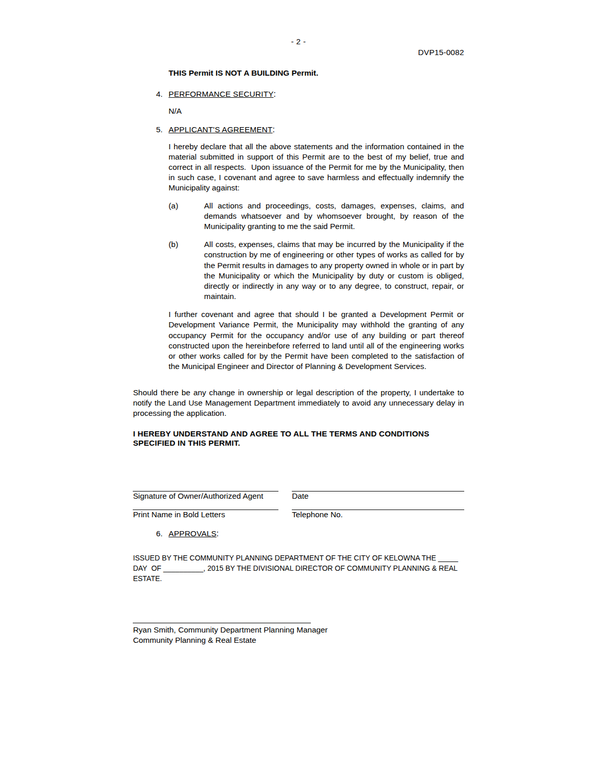- 2 -
DVP15-0082
THIS Permit IS NOT A BUILDING Permit.
4. PERFORMANCE SECURITY:
N/A
5. APPLICANT'S AGREEMENT:
I hereby declare that all the above statements and the information contained in the material submitted in support of this Permit are to the best of my belief, true and correct in all respects. Upon issuance of the Permit for me by the Municipality, then in such case, I covenant and agree to save harmless and effectually indemnify the Municipality against:
(a) All actions and proceedings, costs, damages, expenses, claims, and demands whatsoever and by whomsoever brought, by reason of the Municipality granting to me the said Permit.
(b) All costs, expenses, claims that may be incurred by the Municipality if the construction by me of engineering or other types of works as called for by the Permit results in damages to any property owned in whole or in part by the Municipality or which the Municipality by duty or custom is obliged, directly or indirectly in any way or to any degree, to construct, repair, or maintain.
I further covenant and agree that should I be granted a Development Permit or Development Variance Permit, the Municipality may withhold the granting of any occupancy Permit for the occupancy and/or use of any building or part thereof constructed upon the hereinbefore referred to land until all of the engineering works or other works called for by the Permit have been completed to the satisfaction of the Municipal Engineer and Director of Planning & Development Services.
Should there be any change in ownership or legal description of the property, I undertake to notify the Land Use Management Department immediately to avoid any unnecessary delay in processing the application.
I HEREBY UNDERSTAND AND AGREE TO ALL THE TERMS AND CONDITIONS SPECIFIED IN THIS PERMIT.
| Signature of Owner/Authorized Agent | | Date |
| Print Name in Bold Letters | | Telephone No. |
6. APPROVALS:
ISSUED BY THE COMMUNITY PLANNING DEPARTMENT OF THE CITY OF KELOWNA THE _____ DAY OF __________, 2015 BY THE DIVISIONAL DIRECTOR OF COMMUNITY PLANNING & REAL ESTATE.
Ryan Smith, Community Department Planning Manager
Community Planning & Real Estate